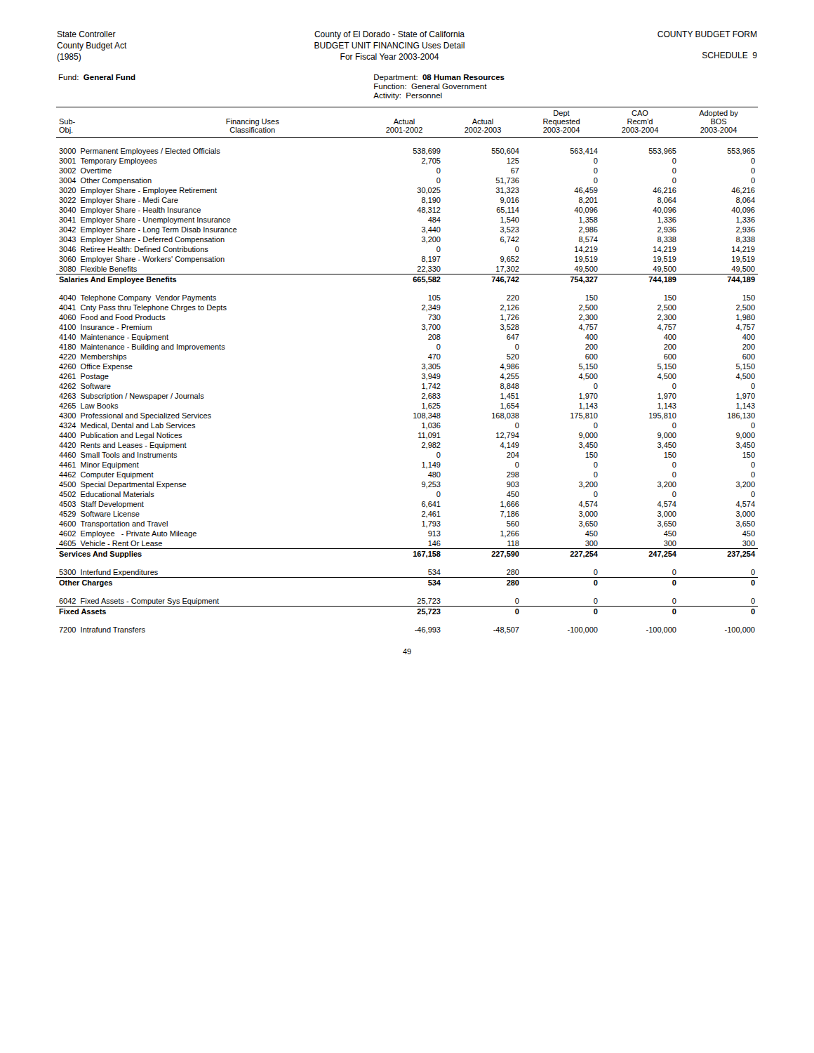| State Controller County Budget Act (1985) | County of El Dorado - State of California BUDGET UNIT FINANCING Uses Detail For Fiscal Year 2003-2004 | COUNTY BUDGET FORM SCHEDULE 9 |
| Fund: General Fund | Department: 08 Human Resources Function: General Government Activity: Personnel |
| Sub- Obj. | Financing Uses Classification | Actual 2001-2002 | Actual 2002-2003 | Dept Requested 2003-2004 | CAO Recm'd 2003-2004 | Adopted by BOS 2003-2004 |
| --- | --- | --- | --- | --- | --- | --- |
| 3000 Permanent Employees / Elected Officials | 538,699 | 550,604 | 563,414 | 553,965 | 553,965 |
| 3001 Temporary Employees | 2,705 | 125 | 0 | 0 | 0 |
| 3002 Overtime | 0 | 67 | 0 | 0 | 0 |
| 3004 Other Compensation | 0 | 51,736 | 0 | 0 | 0 |
| 3020 Employer Share - Employee Retirement | 30,025 | 31,323 | 46,459 | 46,216 | 46,216 |
| 3022 Employer Share - Medi Care | 8,190 | 9,016 | 8,201 | 8,064 | 8,064 |
| 3040 Employer Share - Health Insurance | 48,312 | 65,114 | 40,096 | 40,096 | 40,096 |
| 3041 Employer Share - Unemployment Insurance | 484 | 1,540 | 1,358 | 1,336 | 1,336 |
| 3042 Employer Share - Long Term Disab Insurance | 3,440 | 3,523 | 2,986 | 2,936 | 2,936 |
| 3043 Employer Share - Deferred Compensation | 3,200 | 6,742 | 8,574 | 8,338 | 8,338 |
| 3046 Retiree Health: Defined Contributions | 0 | 0 | 14,219 | 14,219 | 14,219 |
| 3060 Employer Share - Workers' Compensation | 8,197 | 9,652 | 19,519 | 19,519 | 19,519 |
| 3080 Flexible Benefits | 22,330 | 17,302 | 49,500 | 49,500 | 49,500 |
| Salaries And Employee Benefits | 665,582 | 746,742 | 754,327 | 744,189 | 744,189 |
| 4040 Telephone Company Vendor Payments | 105 | 220 | 150 | 150 | 150 |
| 4041 Cnty Pass thru Telephone Chrges to Depts | 2,349 | 2,126 | 2,500 | 2,500 | 2,500 |
| 4060 Food and Food Products | 730 | 1,726 | 2,300 | 2,300 | 1,980 |
| 4100 Insurance - Premium | 3,700 | 3,528 | 4,757 | 4,757 | 4,757 |
| 4140 Maintenance - Equipment | 208 | 647 | 400 | 400 | 400 |
| 4180 Maintenance - Building and Improvements | 0 | 0 | 200 | 200 | 200 |
| 4220 Memberships | 470 | 520 | 600 | 600 | 600 |
| 4260 Office Expense | 3,305 | 4,986 | 5,150 | 5,150 | 5,150 |
| 4261 Postage | 3,949 | 4,255 | 4,500 | 4,500 | 4,500 |
| 4262 Software | 1,742 | 8,848 | 0 | 0 | 0 |
| 4263 Subscription / Newspaper / Journals | 2,683 | 1,451 | 1,970 | 1,970 | 1,970 |
| 4265 Law Books | 1,625 | 1,654 | 1,143 | 1,143 | 1,143 |
| 4300 Professional and Specialized Services | 108,348 | 168,038 | 175,810 | 195,810 | 186,130 |
| 4324 Medical, Dental and Lab Services | 1,036 | 0 | 0 | 0 | 0 |
| 4400 Publication and Legal Notices | 11,091 | 12,794 | 9,000 | 9,000 | 9,000 |
| 4420 Rents and Leases - Equipment | 2,982 | 4,149 | 3,450 | 3,450 | 3,450 |
| 4460 Small Tools and Instruments | 0 | 204 | 150 | 150 | 150 |
| 4461 Minor Equipment | 1,149 | 0 | 0 | 0 | 0 |
| 4462 Computer Equipment | 480 | 298 | 0 | 0 | 0 |
| 4500 Special Departmental Expense | 9,253 | 903 | 3,200 | 3,200 | 3,200 |
| 4502 Educational Materials | 0 | 450 | 0 | 0 | 0 |
| 4503 Staff Development | 6,641 | 1,666 | 4,574 | 4,574 | 4,574 |
| 4529 Software License | 2,461 | 7,186 | 3,000 | 3,000 | 3,000 |
| 4600 Transportation and Travel | 1,793 | 560 | 3,650 | 3,650 | 3,650 |
| 4602 Employee - Private Auto Mileage | 913 | 1,266 | 450 | 450 | 450 |
| 4605 Vehicle - Rent Or Lease | 146 | 118 | 300 | 300 | 300 |
| Services And Supplies | 167,158 | 227,590 | 227,254 | 247,254 | 237,254 |
| 5300 Interfund Expenditures | 534 | 280 | 0 | 0 | 0 |
| Other Charges | 534 | 280 | 0 | 0 | 0 |
| 6042 Fixed Assets - Computer Sys Equipment | 25,723 | 0 | 0 | 0 | 0 |
| Fixed Assets | 25,723 | 0 | 0 | 0 | 0 |
| 7200 Intrafund Transfers | -46,993 | -48,507 | -100,000 | -100,000 | -100,000 |
49